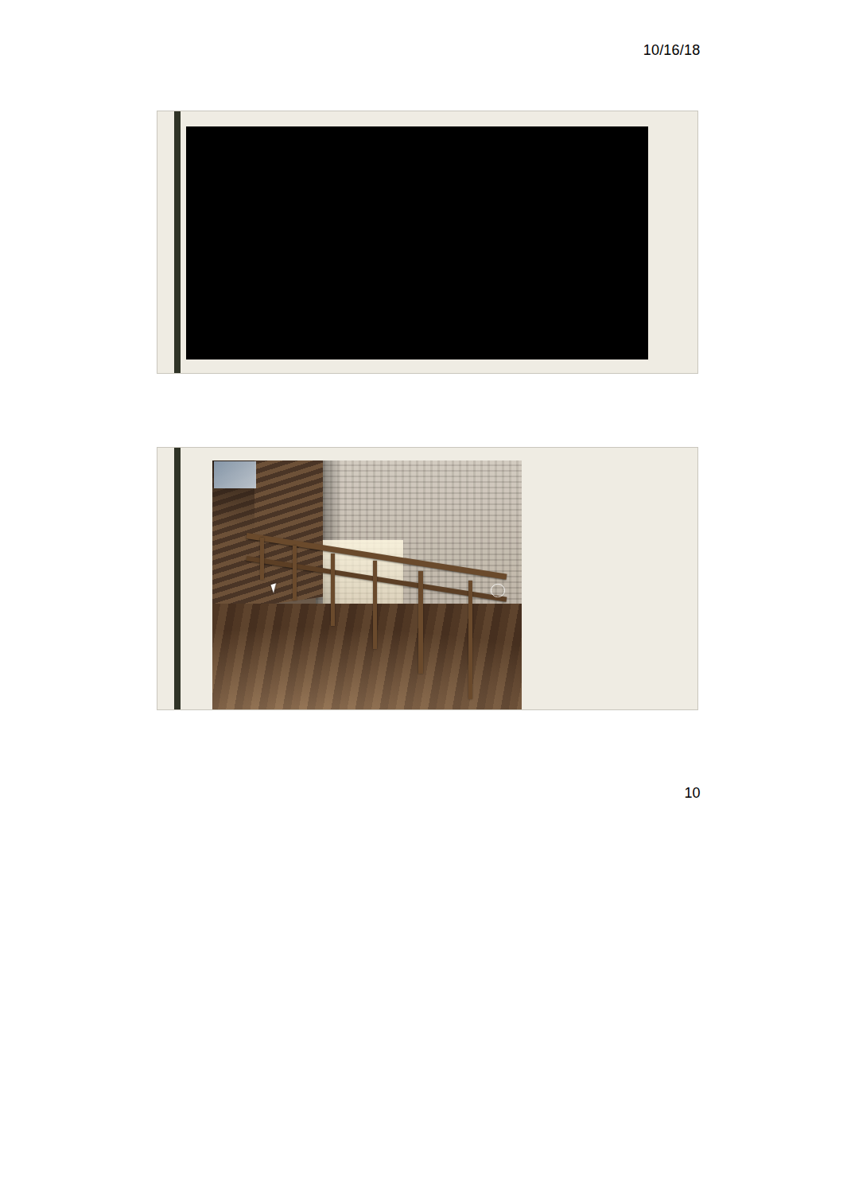10/16/18
10